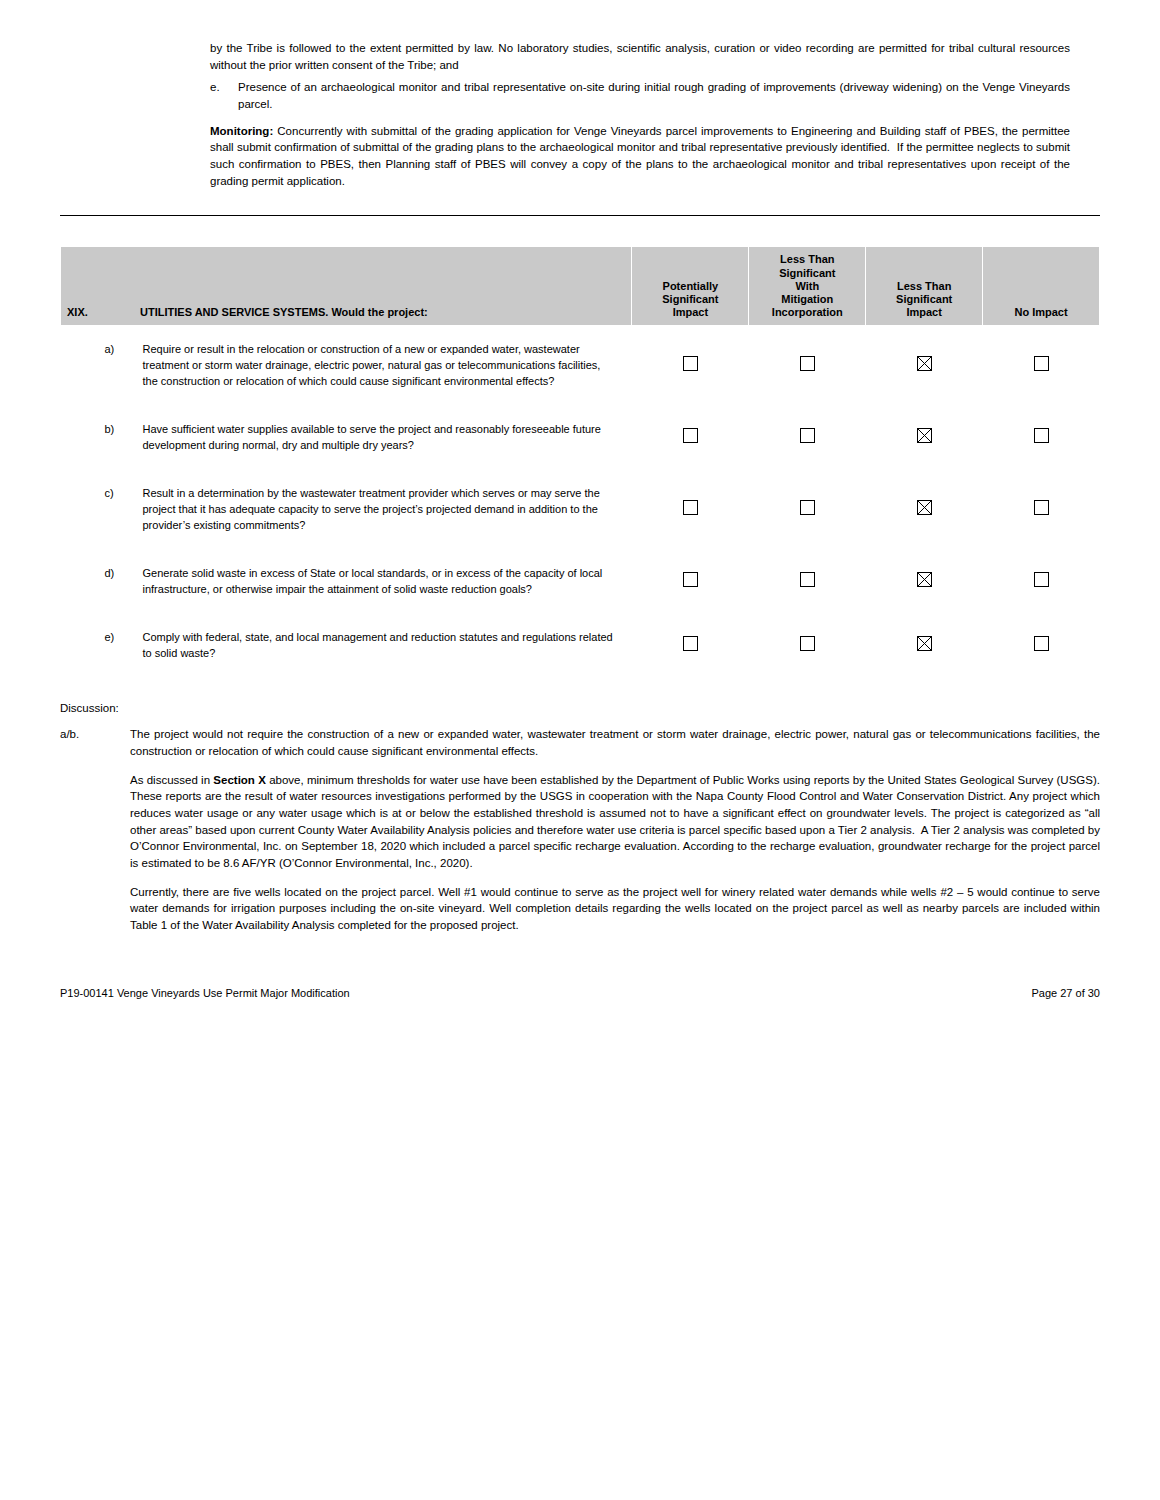by the Tribe is followed to the extent permitted by law. No laboratory studies, scientific analysis, curation or video recording are permitted for tribal cultural resources without the prior written consent of the Tribe; and
e.
Presence of an archaeological monitor and tribal representative on-site during initial rough grading of improvements (driveway widening) on the Venge Vineyards parcel.
Monitoring: Concurrently with submittal of the grading application for Venge Vineyards parcel improvements to Engineering and Building staff of PBES, the permittee shall submit confirmation of submittal of the grading plans to the archaeological monitor and tribal representative previously identified. If the permittee neglects to submit such confirmation to PBES, then Planning staff of PBES will convey a copy of the plans to the archaeological monitor and tribal representatives upon receipt of the grading permit application.
| XIX. UTILITIES AND SERVICE SYSTEMS. Would the project: | Potentially Significant Impact | Less Than Significant With Mitigation Incorporation | Less Than Significant Impact | No Impact |
| --- | --- | --- | --- | --- |
| / a) / Require or result in the relocation or construction of a new or expanded water, wastewater treatment or storm water drainage, electric power, natural gas or telecommunications facilities, the construction or relocation of which could cause significant environmental effects? / | | | | |
| / b) / Have sufficient water supplies available to serve the project and reasonably foreseeable future development during normal, dry and multiple dry years? / | | | | |
| / c) / Result in a determination by the wastewater treatment provider which serves or may serve the project that it has adequate capacity to serve the project’s projected demand in addition to the provider’s existing commitments? / | | | | |
| / d) / Generate solid waste in excess of State or local standards, or in excess of the capacity of local infrastructure, or otherwise impair the attainment of solid waste reduction goals? / | | | | |
| / e) / Comply with federal, state, and local management and reduction statutes and regulations related to solid waste? / | | | | |
Discussion:
a/b.
The project would not require the construction of a new or expanded water, wastewater treatment or storm water drainage, electric power, natural gas or telecommunications facilities, the construction or relocation of which could cause significant environmental effects.
As discussed in Section X above, minimum thresholds for water use have been established by the Department of Public Works using reports by the United States Geological Survey (USGS). These reports are the result of water resources investigations performed by the USGS in cooperation with the Napa County Flood Control and Water Conservation District. Any project which reduces water usage or any water usage which is at or below the established threshold is assumed not to have a significant effect on groundwater levels. The project is categorized as “all other areas” based upon current County Water Availability Analysis policies and therefore water use criteria is parcel specific based upon a Tier 2 analysis. A Tier 2 analysis was completed by O’Connor Environmental, Inc. on September 18, 2020 which included a parcel specific recharge evaluation. According to the recharge evaluation, groundwater recharge for the project parcel is estimated to be 8.6 AF/YR (O’Connor Environmental, Inc., 2020).
Currently, there are five wells located on the project parcel. Well #1 would continue to serve as the project well for winery related water demands while wells #2 – 5 would continue to serve water demands for irrigation purposes including the on-site vineyard. Well completion details regarding the wells located on the project parcel as well as nearby parcels are included within Table 1 of the Water Availability Analysis completed for the proposed project.
P19-00141 Venge Vineyards Use Permit Major Modification
Page 27 of 30